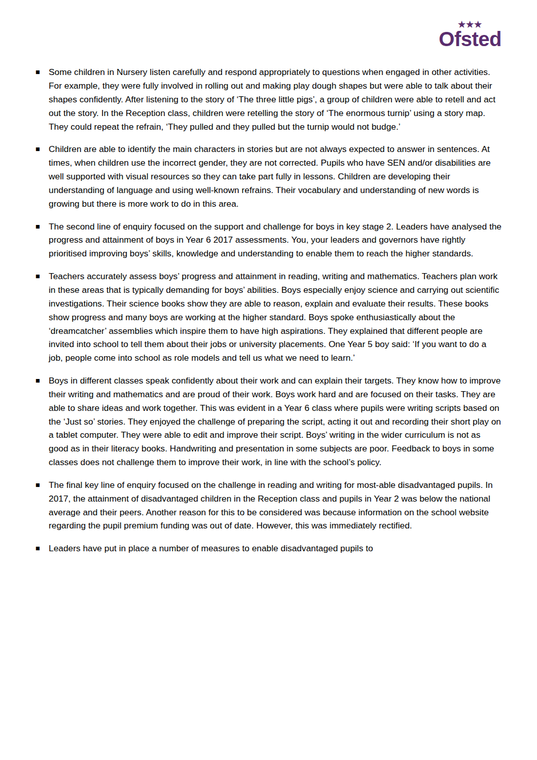★★★
Ofsted
Some children in Nursery listen carefully and respond appropriately to questions when engaged in other activities. For example, they were fully involved in rolling out and making play dough shapes but were able to talk about their shapes confidently. After listening to the story of ‘The three little pigs’, a group of children were able to retell and act out the story. In the Reception class, children were retelling the story of ‘The enormous turnip’ using a story map. They could repeat the refrain, ‘They pulled and they pulled but the turnip would not budge.’
Children are able to identify the main characters in stories but are not always expected to answer in sentences. At times, when children use the incorrect gender, they are not corrected. Pupils who have SEN and/or disabilities are well supported with visual resources so they can take part fully in lessons. Children are developing their understanding of language and using well-known refrains. Their vocabulary and understanding of new words is growing but there is more work to do in this area.
The second line of enquiry focused on the support and challenge for boys in key stage 2. Leaders have analysed the progress and attainment of boys in Year 6 2017 assessments. You, your leaders and governors have rightly prioritised improving boys’ skills, knowledge and understanding to enable them to reach the higher standards.
Teachers accurately assess boys’ progress and attainment in reading, writing and mathematics. Teachers plan work in these areas that is typically demanding for boys’ abilities. Boys especially enjoy science and carrying out scientific investigations. Their science books show they are able to reason, explain and evaluate their results. These books show progress and many boys are working at the higher standard. Boys spoke enthusiastically about the ‘dreamcatcher’ assemblies which inspire them to have high aspirations. They explained that different people are invited into school to tell them about their jobs or university placements. One Year 5 boy said: ‘If you want to do a job, people come into school as role models and tell us what we need to learn.’
Boys in different classes speak confidently about their work and can explain their targets. They know how to improve their writing and mathematics and are proud of their work. Boys work hard and are focused on their tasks. They are able to share ideas and work together. This was evident in a Year 6 class where pupils were writing scripts based on the ‘Just so’ stories. They enjoyed the challenge of preparing the script, acting it out and recording their short play on a tablet computer. They were able to edit and improve their script. Boys’ writing in the wider curriculum is not as good as in their literacy books. Handwriting and presentation in some subjects are poor. Feedback to boys in some classes does not challenge them to improve their work, in line with the school’s policy.
The final key line of enquiry focused on the challenge in reading and writing for most-able disadvantaged pupils. In 2017, the attainment of disadvantaged children in the Reception class and pupils in Year 2 was below the national average and their peers. Another reason for this to be considered was because information on the school website regarding the pupil premium funding was out of date. However, this was immediately rectified.
Leaders have put in place a number of measures to enable disadvantaged pupils to